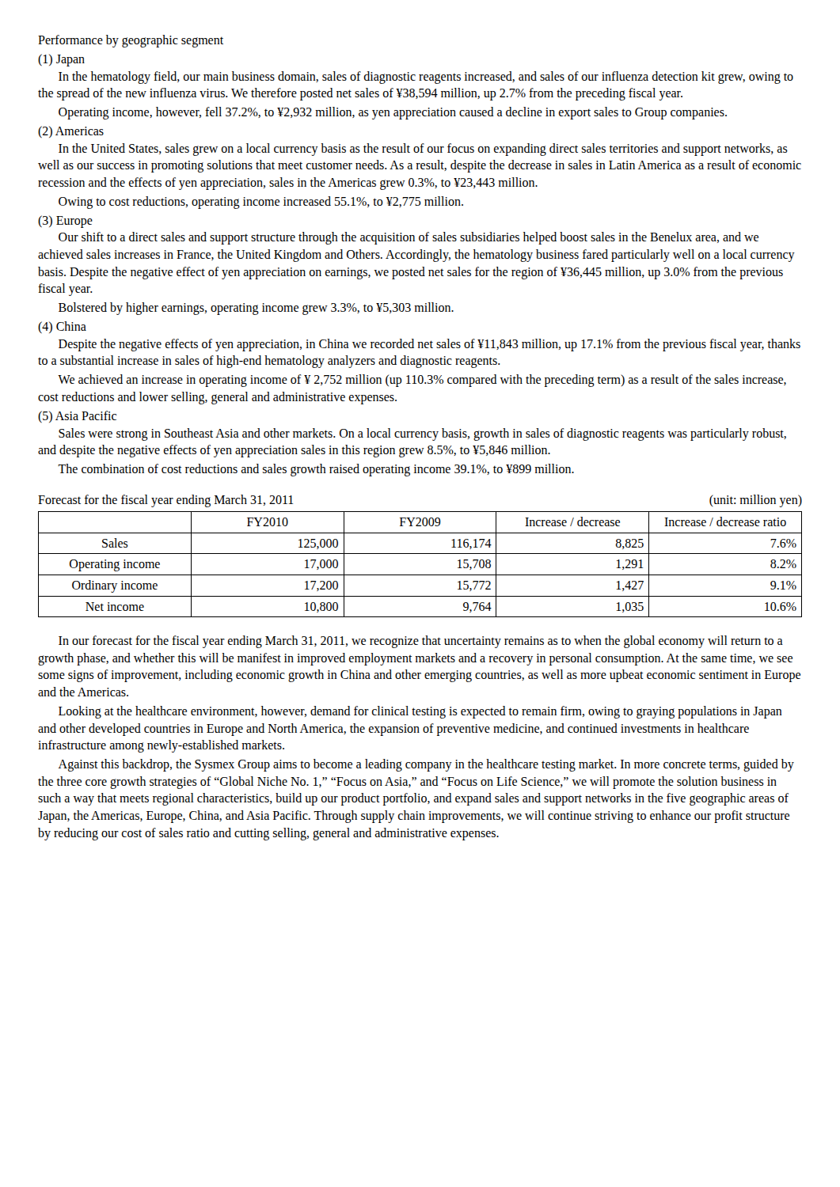Performance by geographic segment
(1) Japan
In the hematology field, our main business domain, sales of diagnostic reagents increased, and sales of our influenza detection kit grew, owing to the spread of the new influenza virus. We therefore posted net sales of ¥38,594 million, up 2.7% from the preceding fiscal year.
Operating income, however, fell 37.2%, to ¥2,932 million, as yen appreciation caused a decline in export sales to Group companies.
(2) Americas
In the United States, sales grew on a local currency basis as the result of our focus on expanding direct sales territories and support networks, as well as our success in promoting solutions that meet customer needs. As a result, despite the decrease in sales in Latin America as a result of economic recession and the effects of yen appreciation, sales in the Americas grew 0.3%, to ¥23,443 million.
Owing to cost reductions, operating income increased 55.1%, to ¥2,775 million.
(3) Europe
Our shift to a direct sales and support structure through the acquisition of sales subsidiaries helped boost sales in the Benelux area, and we achieved sales increases in France, the United Kingdom and Others. Accordingly, the hematology business fared particularly well on a local currency basis. Despite the negative effect of yen appreciation on earnings, we posted net sales for the region of ¥36,445 million, up 3.0% from the previous fiscal year.
Bolstered by higher earnings, operating income grew 3.3%, to ¥5,303 million.
(4) China
Despite the negative effects of yen appreciation, in China we recorded net sales of ¥11,843 million, up 17.1% from the previous fiscal year, thanks to a substantial increase in sales of high-end hematology analyzers and diagnostic reagents.
We achieved an increase in operating income of ¥ 2,752 million (up 110.3% compared with the preceding term) as a result of the sales increase, cost reductions and lower selling, general and administrative expenses.
(5) Asia Pacific
Sales were strong in Southeast Asia and other markets. On a local currency basis, growth in sales of diagnostic reagents was particularly robust, and despite the negative effects of yen appreciation sales in this region grew 8.5%, to ¥5,846 million.
The combination of cost reductions and sales growth raised operating income 39.1%, to ¥899 million.
Forecast for the fiscal year ending March 31, 2011 (unit: million yen)
| | FY2010 | FY2009 | Increase / decrease | Increase / decrease ratio |
| --- | --- | --- | --- | --- |
| Sales | 125,000 | 116,174 | 8,825 | 7.6% |
| Operating income | 17,000 | 15,708 | 1,291 | 8.2% |
| Ordinary income | 17,200 | 15,772 | 1,427 | 9.1% |
| Net income | 10,800 | 9,764 | 1,035 | 10.6% |
In our forecast for the fiscal year ending March 31, 2011, we recognize that uncertainty remains as to when the global economy will return to a growth phase, and whether this will be manifest in improved employment markets and a recovery in personal consumption. At the same time, we see some signs of improvement, including economic growth in China and other emerging countries, as well as more upbeat economic sentiment in Europe and the Americas.
Looking at the healthcare environment, however, demand for clinical testing is expected to remain firm, owing to graying populations in Japan and other developed countries in Europe and North America, the expansion of preventive medicine, and continued investments in healthcare infrastructure among newly-established markets.
Against this backdrop, the Sysmex Group aims to become a leading company in the healthcare testing market. In more concrete terms, guided by the three core growth strategies of “Global Niche No. 1,” “Focus on Asia,” and “Focus on Life Science,” we will promote the solution business in such a way that meets regional characteristics, build up our product portfolio, and expand sales and support networks in the five geographic areas of Japan, the Americas, Europe, China, and Asia Pacific. Through supply chain improvements, we will continue striving to enhance our profit structure by reducing our cost of sales ratio and cutting selling, general and administrative expenses.